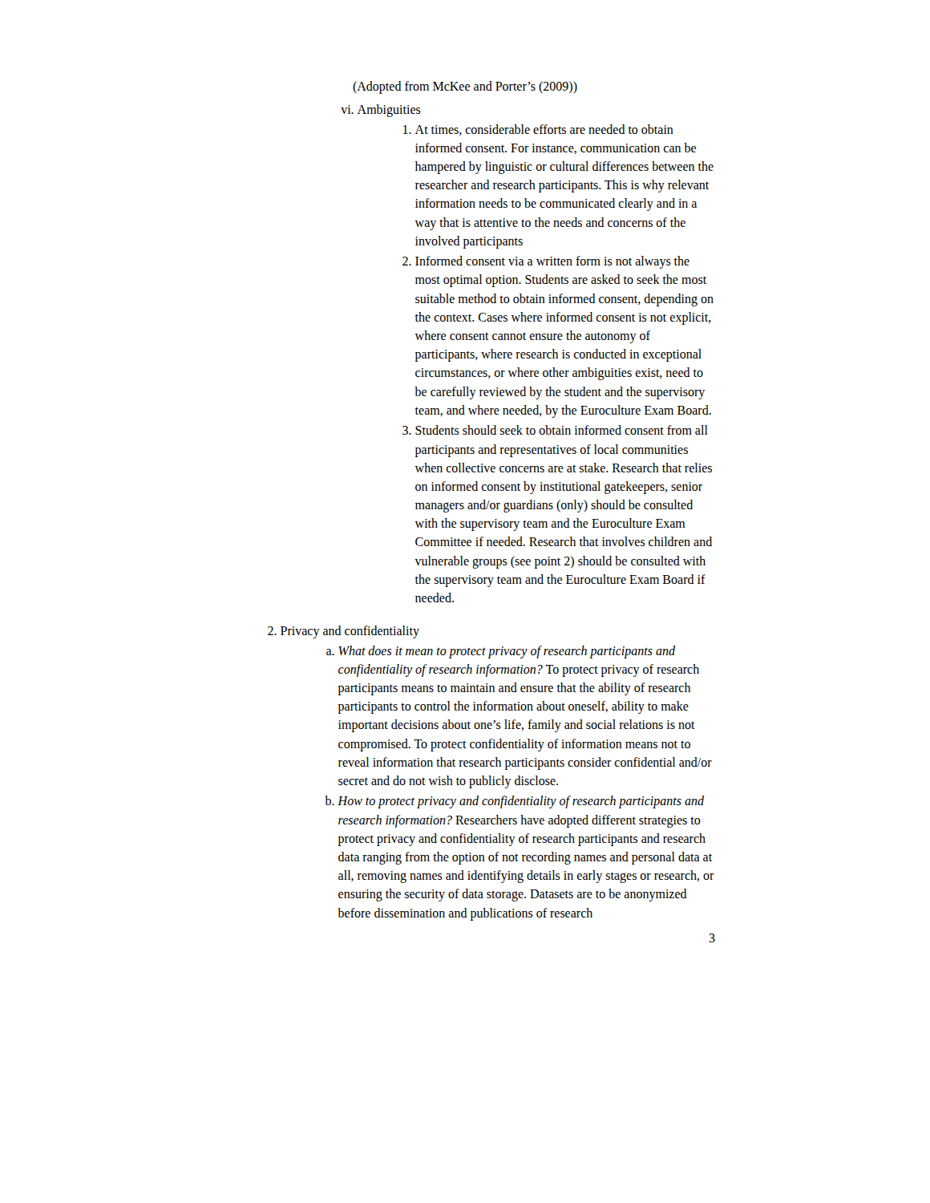(Adopted from McKee and Porter’s (2009))
Ambiguities
At times, considerable efforts are needed to obtain informed consent. For instance, communication can be hampered by linguistic or cultural differences between the researcher and research participants. This is why relevant information needs to be communicated clearly and in a way that is attentive to the needs and concerns of the involved participants
Informed consent via a written form is not always the most optimal option. Students are asked to seek the most suitable method to obtain informed consent, depending on the context. Cases where informed consent is not explicit, where consent cannot ensure the autonomy of participants, where research is conducted in exceptional circumstances, or where other ambiguities exist, need to be carefully reviewed by the student and the supervisory team, and where needed, by the Euroculture Exam Board.
Students should seek to obtain informed consent from all participants and representatives of local communities when collective concerns are at stake. Research that relies on informed consent by institutional gatekeepers, senior managers and/or guardians (only) should be consulted with the supervisory team and the Euroculture Exam Committee if needed. Research that involves children and vulnerable groups (see point 2) should be consulted with the supervisory team and the Euroculture Exam Board if needed.
Privacy and confidentiality
What does it mean to protect privacy of research participants and confidentiality of research information? To protect privacy of research participants means to maintain and ensure that the ability of research participants to control the information about oneself, ability to make important decisions about one’s life, family and social relations is not compromised. To protect confidentiality of information means not to reveal information that research participants consider confidential and/or secret and do not wish to publicly disclose.
How to protect privacy and confidentiality of research participants and research information? Researchers have adopted different strategies to protect privacy and confidentiality of research participants and research data ranging from the option of not recording names and personal data at all, removing names and identifying details in early stages or research, or ensuring the security of data storage. Datasets are to be anonymized before dissemination and publications of research
3